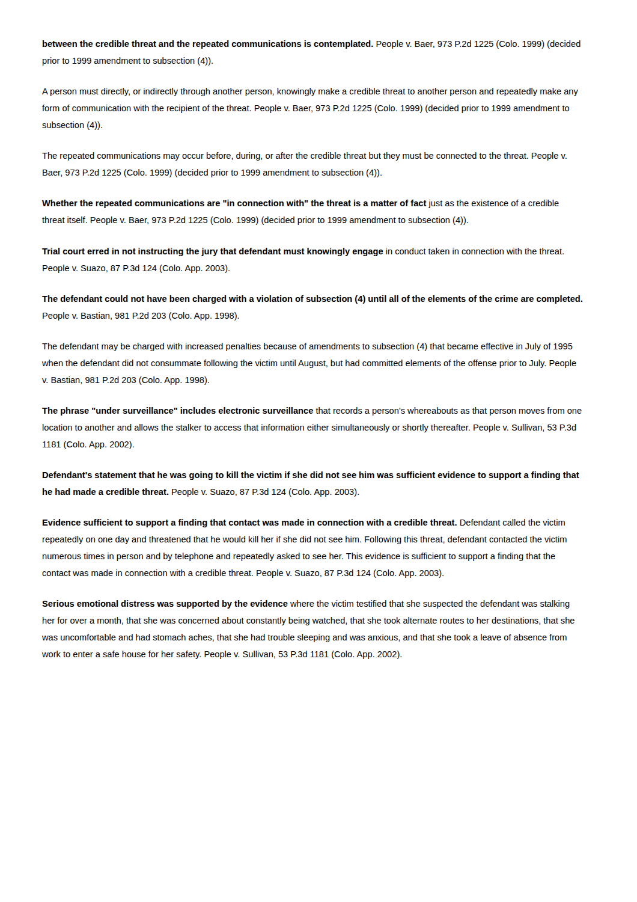between the credible threat and the repeated communications is contemplated. People v. Baer, 973 P.2d 1225 (Colo. 1999) (decided prior to 1999 amendment to subsection (4)).
A person must directly, or indirectly through another person, knowingly make a credible threat to another person and repeatedly make any form of communication with the recipient of the threat. People v. Baer, 973 P.2d 1225 (Colo. 1999) (decided prior to 1999 amendment to subsection (4)).
The repeated communications may occur before, during, or after the credible threat but they must be connected to the threat. People v. Baer, 973 P.2d 1225 (Colo. 1999) (decided prior to 1999 amendment to subsection (4)).
Whether the repeated communications are "in connection with" the threat is a matter of fact just as the existence of a credible threat itself. People v. Baer, 973 P.2d 1225 (Colo. 1999) (decided prior to 1999 amendment to subsection (4)).
Trial court erred in not instructing the jury that defendant must knowingly engage in conduct taken in connection with the threat. People v. Suazo, 87 P.3d 124 (Colo. App. 2003).
The defendant could not have been charged with a violation of subsection (4) until all of the elements of the crime are completed. People v. Bastian, 981 P.2d 203 (Colo. App. 1998).
The defendant may be charged with increased penalties because of amendments to subsection (4) that became effective in July of 1995 when the defendant did not consummate following the victim until August, but had committed elements of the offense prior to July. People v. Bastian, 981 P.2d 203 (Colo. App. 1998).
The phrase "under surveillance" includes electronic surveillance that records a person's whereabouts as that person moves from one location to another and allows the stalker to access that information either simultaneously or shortly thereafter. People v. Sullivan, 53 P.3d 1181 (Colo. App. 2002).
Defendant's statement that he was going to kill the victim if she did not see him was sufficient evidence to support a finding that he had made a credible threat. People v. Suazo, 87 P.3d 124 (Colo. App. 2003).
Evidence sufficient to support a finding that contact was made in connection with a credible threat. Defendant called the victim repeatedly on one day and threatened that he would kill her if she did not see him. Following this threat, defendant contacted the victim numerous times in person and by telephone and repeatedly asked to see her. This evidence is sufficient to support a finding that the contact was made in connection with a credible threat. People v. Suazo, 87 P.3d 124 (Colo. App. 2003).
Serious emotional distress was supported by the evidence where the victim testified that she suspected the defendant was stalking her for over a month, that she was concerned about constantly being watched, that she took alternate routes to her destinations, that she was uncomfortable and had stomach aches, that she had trouble sleeping and was anxious, and that she took a leave of absence from work to enter a safe house for her safety. People v. Sullivan, 53 P.3d 1181 (Colo. App. 2002).